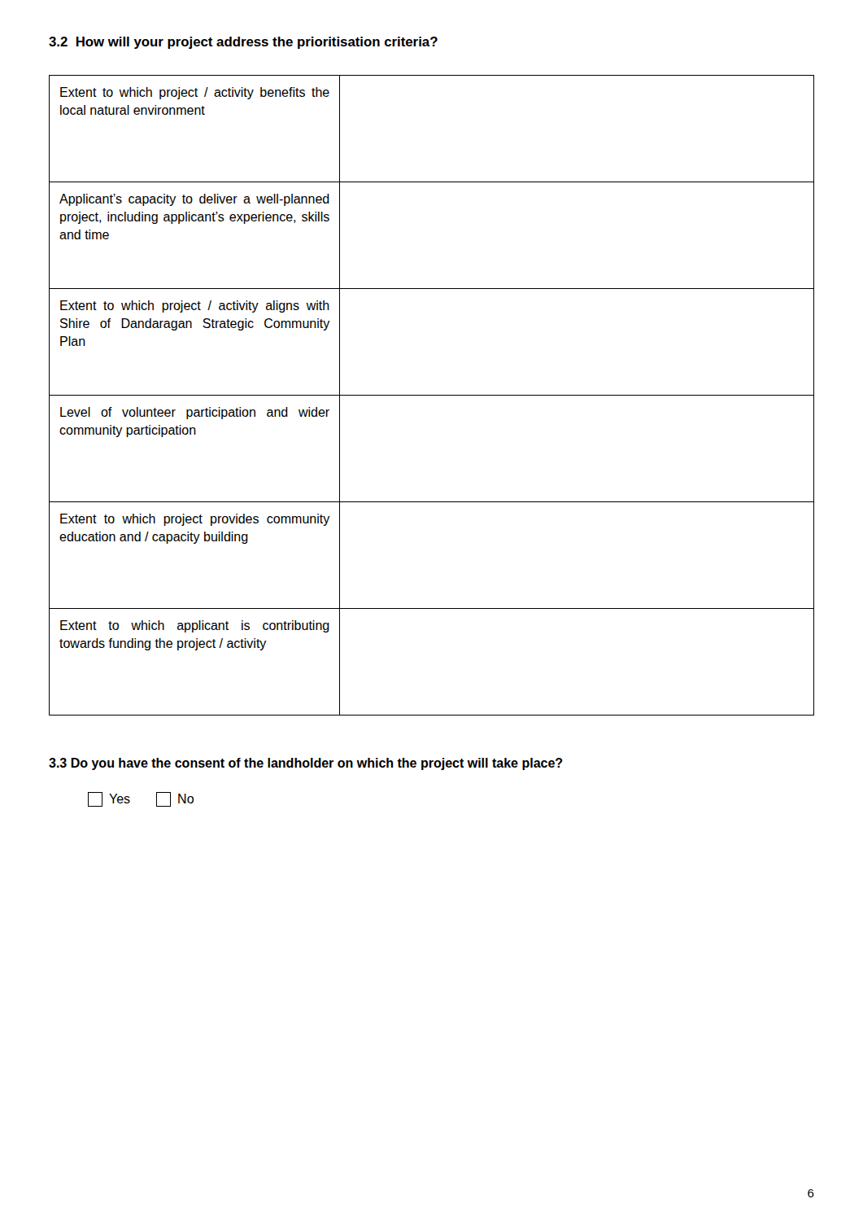3.2 How will your project address the prioritisation criteria?
| Extent to which project / activity benefits the local natural environment | |
| Applicant’s capacity to deliver a well-planned project, including applicant’s experience, skills and time | |
| Extent to which project / activity aligns with Shire of Dandaragan Strategic Community Plan | |
| Level of volunteer participation and wider community participation | |
| Extent to which project provides community education and / capacity building | |
| Extent to which applicant is contributing towards funding the project / activity | |
3.3 Do you have the consent of the landholder on which the project will take place?
Yes No
6